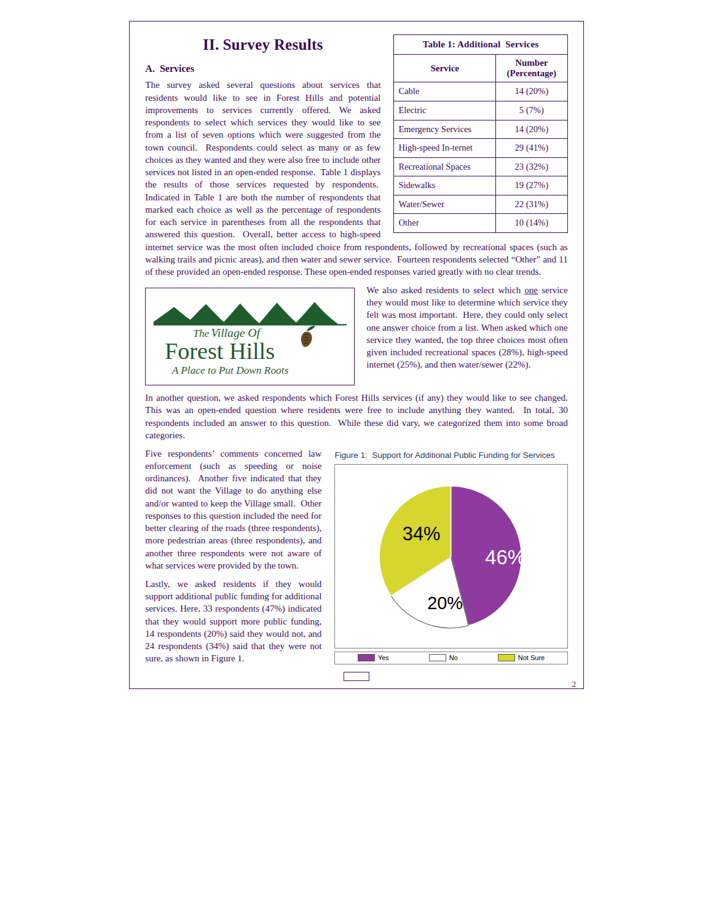Table 1: Additional Services
| Service | Number (Percentage) |
| --- | --- |
| Cable | 14 (20%) |
| Electric | 5 (7%) |
| Emergency Services | 14 (20%) |
| High-speed In‑ternet | 29 (41%) |
| Recreational Spaces | 23 (32%) |
| Sidewalks | 19 (27%) |
| Water/Sewer | 22 (31%) |
| Other | 10 (14%) |
II. Survey Results
A. Services
The survey asked several questions about services that residents would like to see in Forest Hills and potential improvements to services currently offered. We asked respondents to select which services they would like to see from a list of seven options which were suggested from the town council. Respondents could select as many or as few choices as they wanted and they were also free to include other services not listed in an open-ended response. Table 1 displays the results of those services requested by respondents. Indicated in Table 1 are both the number of respondents that marked each choice as well as the percentage of respondents for each service in parentheses from all the respondents that answered this question. Overall, better access to high-speed internet service was the most often included choice from respondents, followed by recreational spaces (such as walking trails and picnic areas), and then water and sewer service. Fourteen respondents selected “Other” and 11 of these provided an open-ended response. These open-ended responses varied greatly with no clear trends.
The Village Of Forest Hills A Place to Put Down Roots
We also asked residents to select which one service they would most like to determine which service they felt was most important. Here, they could only select one answer choice from a list. When asked which one service they wanted, the top three choices most often given included recreational spaces (28%), high-speed internet (25%), and then water/sewer (22%).
In another question, we asked respondents which Forest Hills services (if any) they would like to see changed. This was an open-ended question where residents were free to include anything they wanted. In total, 30 respondents included an answer to this question. While these did vary, we categorized them into some broad categories.
Figure 1: Support for Additional Public Funding for Services
Pie centered at (190,150), r=120. Start at 12 o'clock, clockwise. Yes 46% -> 165.6deg ; No 20% -> 72deg ; Not Sure 34% -> 122.4deg 46% 20% 34%
Yes No Not Sure
Five respondents’ comments concerned law enforcement (such as speeding or noise ordinances). Another five indicated that they did not want the Village to do anything else and/or wanted to keep the Village small. Other responses to this question included the need for better clearing of the roads (three respondents), more pedestrian areas (three respondents), and another three respondents were not aware of what services were provided by the town.
Lastly, we asked residents if they would support additional public funding for additional services. Here, 33 respondents (47%) indicated that they would support more public funding, 14 respondents (20%) said they would not, and 24 respondents (34%) said that they were not sure, as shown in Figure 1.
2